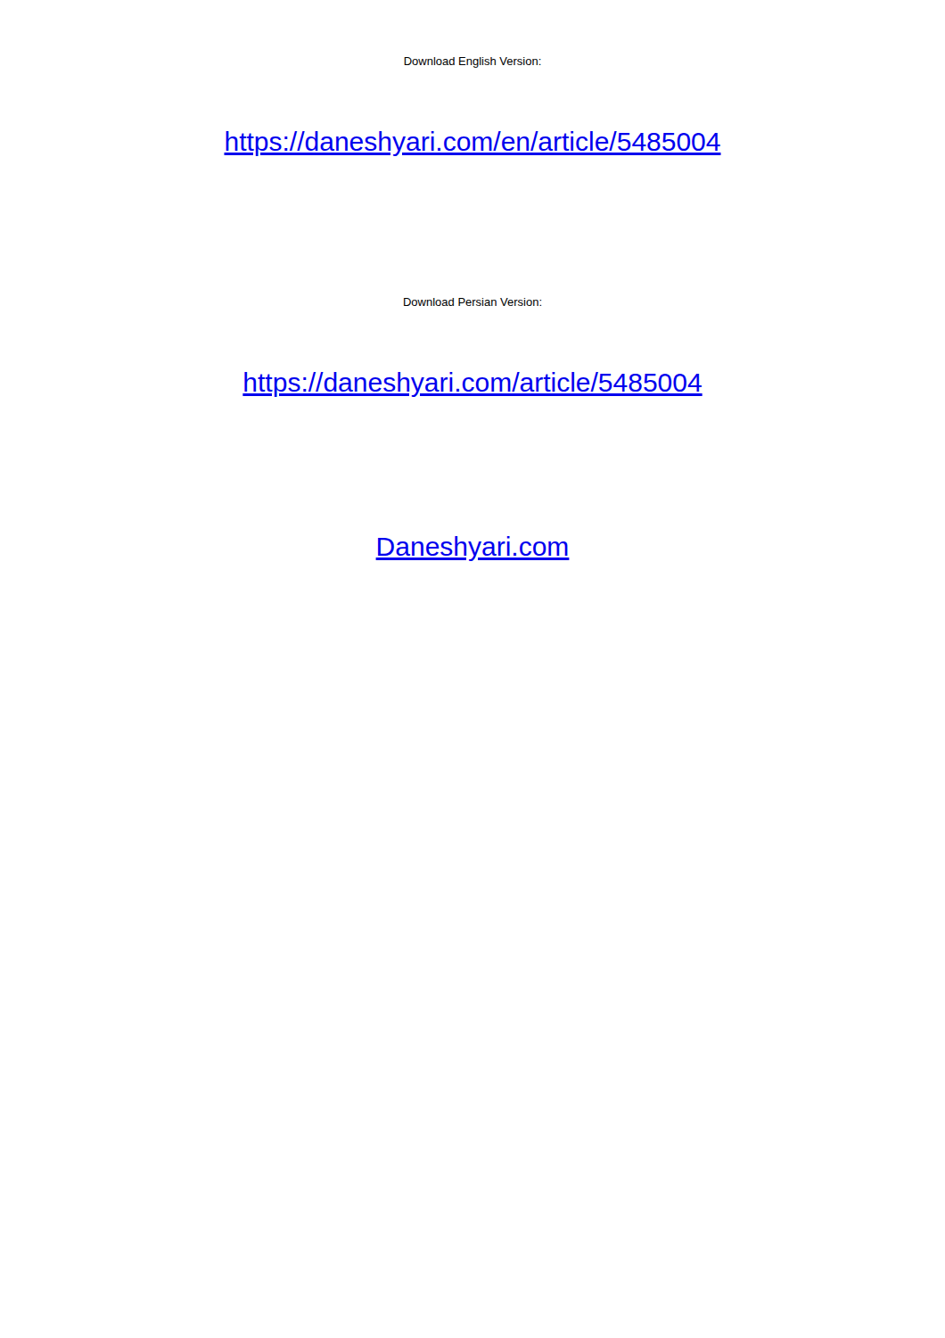Download English Version:
https://daneshyari.com/en/article/5485004
Download Persian Version:
https://daneshyari.com/article/5485004
Daneshyari.com